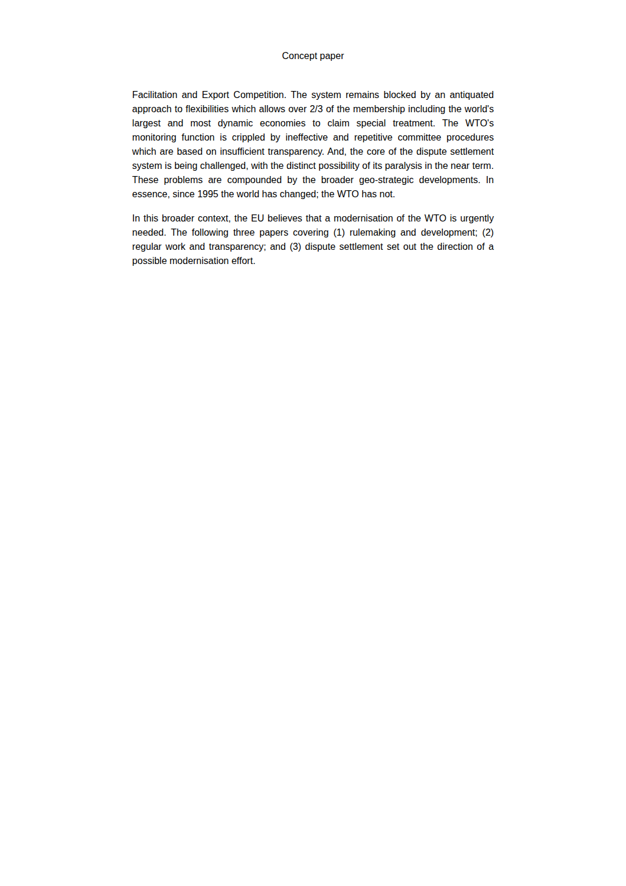Concept paper
Facilitation and Export Competition. The system remains blocked by an antiquated approach to flexibilities which allows over 2/3 of the membership including the world's largest and most dynamic economies to claim special treatment. The WTO's monitoring function is crippled by ineffective and repetitive committee procedures which are based on insufficient transparency. And, the core of the dispute settlement system is being challenged, with the distinct possibility of its paralysis in the near term. These problems are compounded by the broader geo-strategic developments. In essence, since 1995 the world has changed; the WTO has not.
In this broader context, the EU believes that a modernisation of the WTO is urgently needed. The following three papers covering (1) rulemaking and development; (2) regular work and transparency; and (3) dispute settlement set out the direction of a possible modernisation effort.